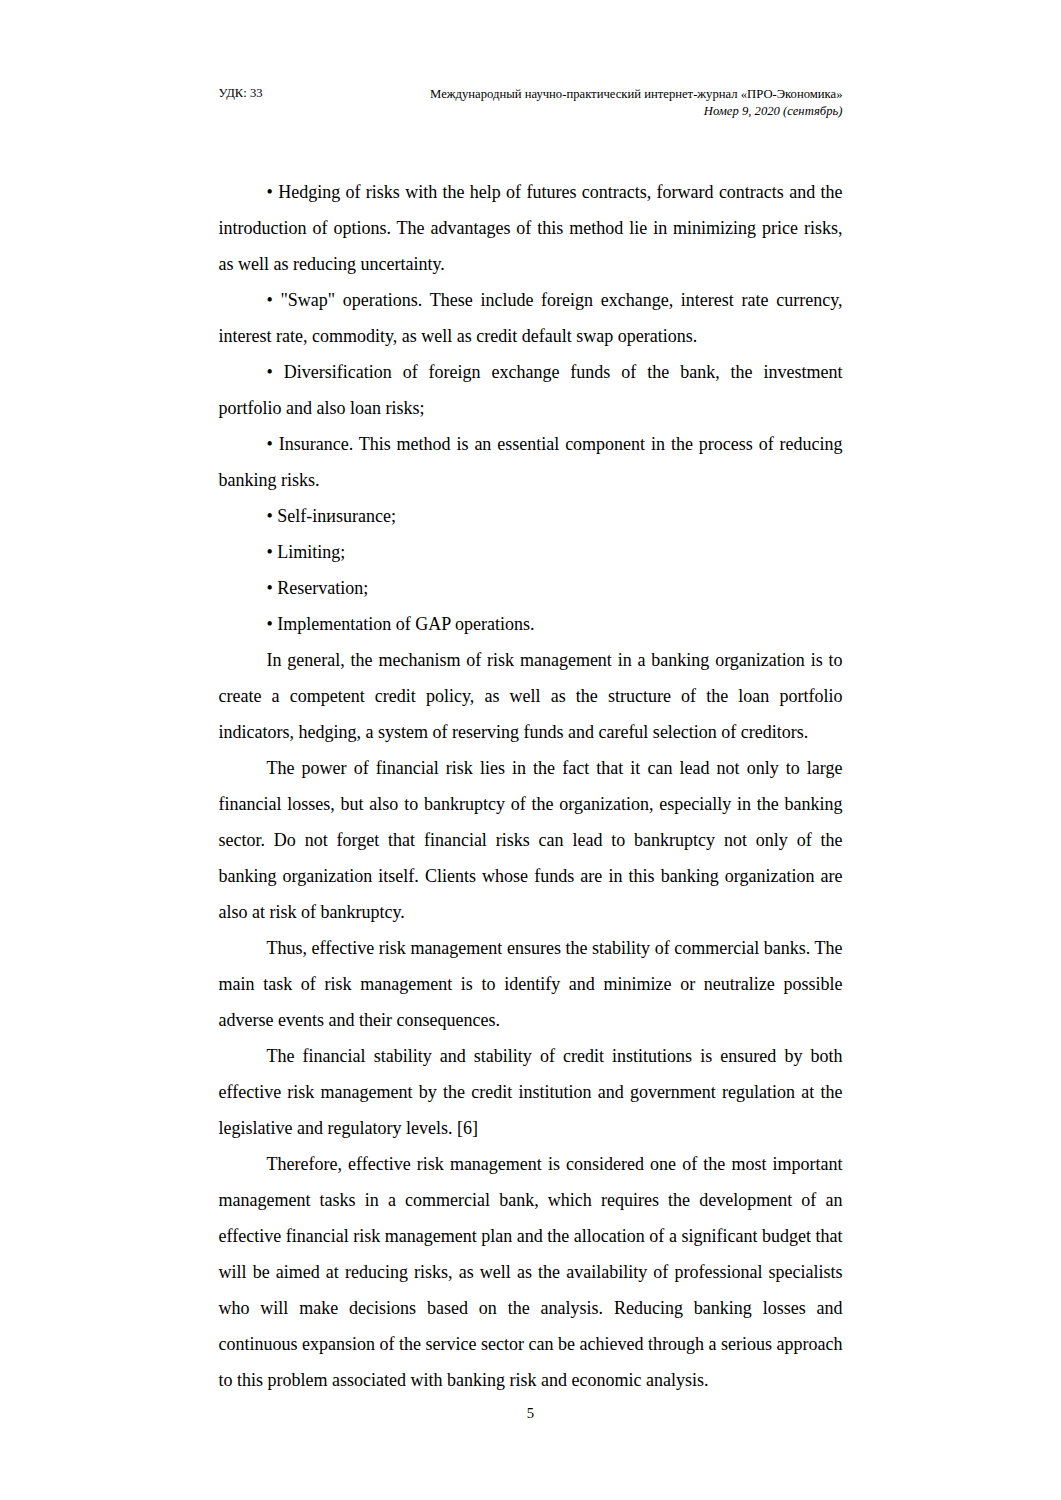УДК: 33
Международный научно-практический интернет-журнал «ПРО-Экономика»
Номер 9, 2020 (сентябрь)
• Hedging of risks with the help of futures contracts, forward contracts and the introduction of options. The advantages of this method lie in minimizing price risks, as well as reducing uncertainty.
• "Swap" operations. These include foreign exchange, interest rate currency, interest rate, commodity, as well as credit default swap operations.
• Diversification of foreign exchange funds of the bank, the investment portfolio and also loan risks;
• Insurance. This method is an essential component in the process of reducing banking risks.
• Self-inиsurance;
• Limiting;
• Reservation;
• Implementation of GAP operations.
In general, the mechanism of risk management in a banking organization is to create a competent credit policy, as well as the structure of the loan portfolio indicators, hedging, a system of reserving funds and careful selection of creditors.
The power of financial risk lies in the fact that it can lead not only to large financial losses, but also to bankruptcy of the organization, especially in the banking sector. Do not forget that financial risks can lead to bankruptcy not only of the banking organization itself. Clients whose funds are in this banking organization are also at risk of bankruptcy.
Thus, effective risk management ensures the stability of commercial banks. The main task of risk management is to identify and minimize or neutralize possible adverse events and their consequences.
The financial stability and stability of credit institutions is ensured by both effective risk management by the credit institution and government regulation at the legislative and regulatory levels. [6]
Therefore, effective risk management is considered one of the most important management tasks in a commercial bank, which requires the development of an effective financial risk management plan and the allocation of a significant budget that will be aimed at reducing risks, as well as the availability of professional specialists who will make decisions based on the analysis. Reducing banking losses and continuous expansion of the service sector can be achieved through a serious approach to this problem associated with banking risk and economic analysis.
5